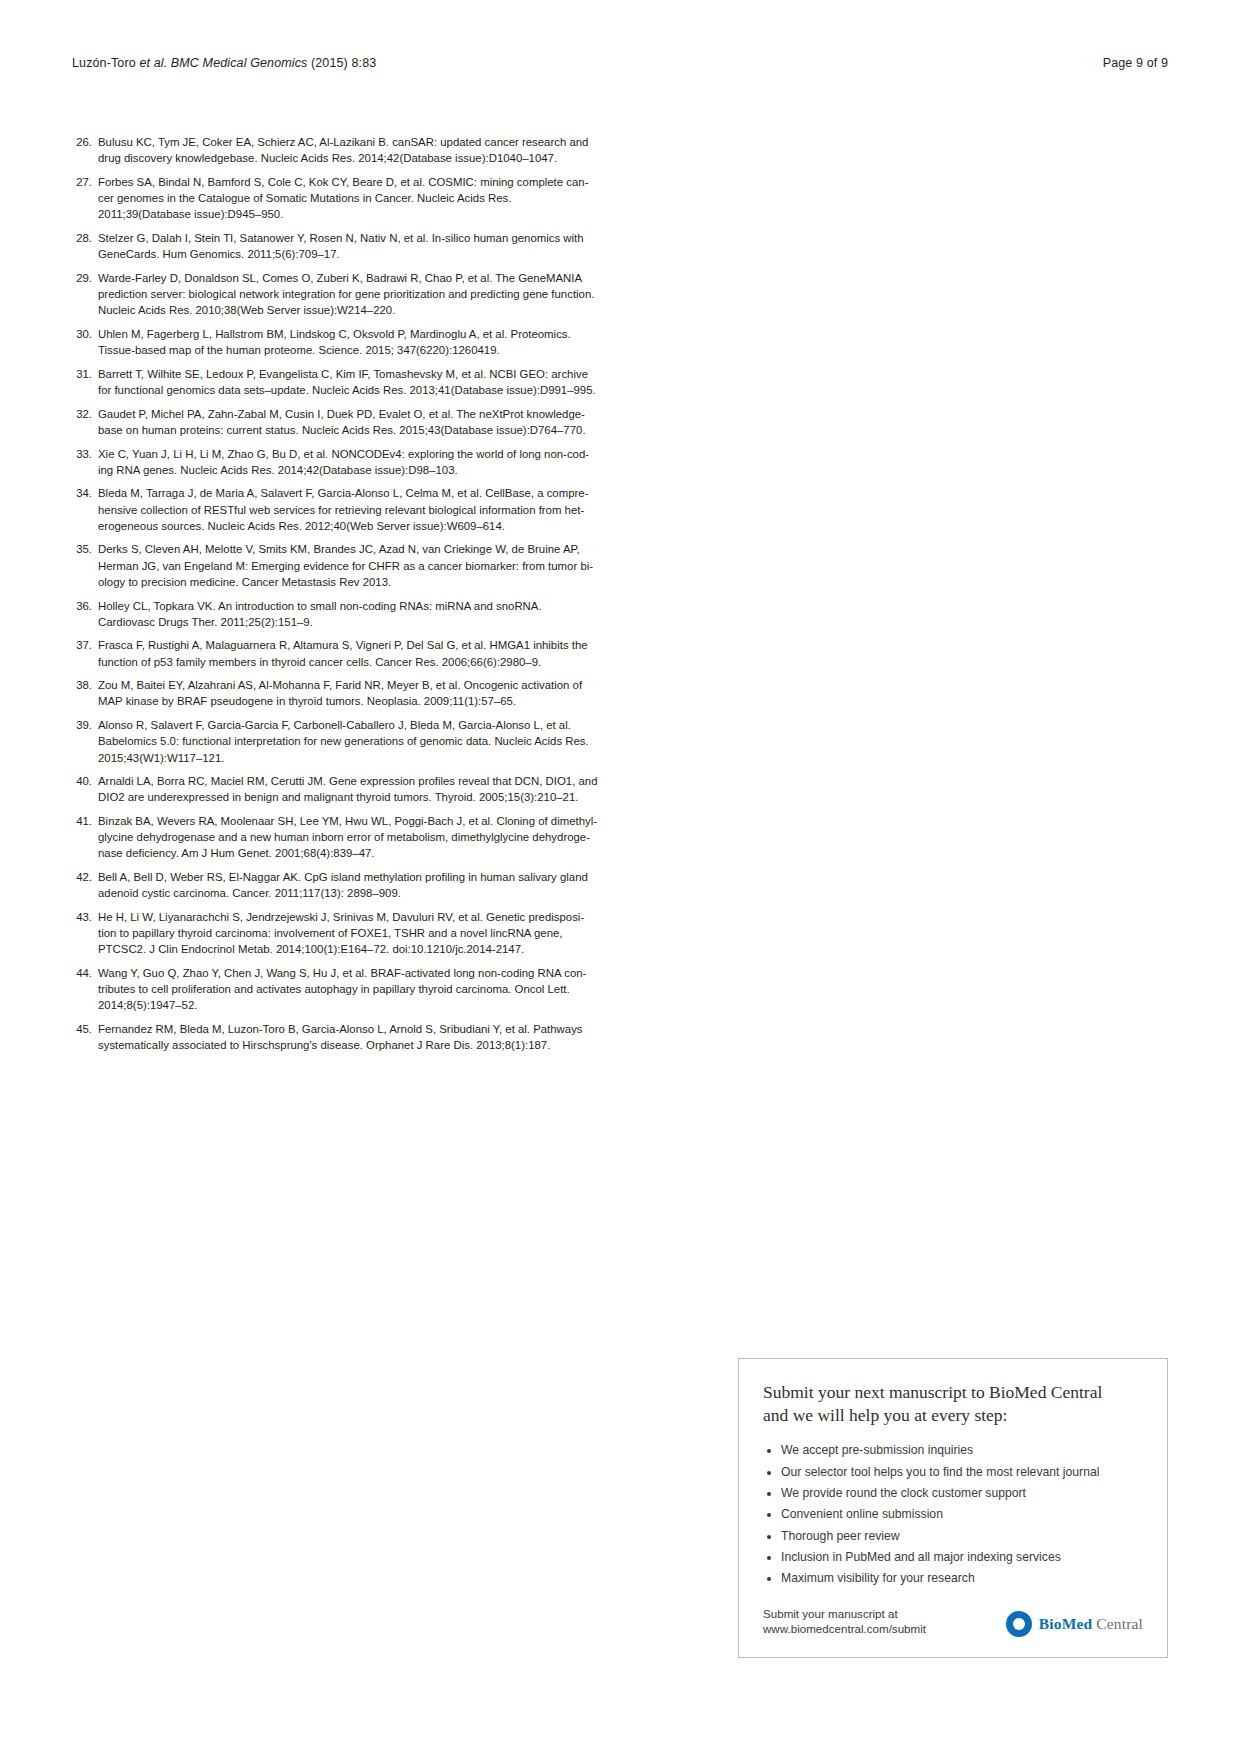Luzón-Toro et al. BMC Medical Genomics (2015) 8:83
Page 9 of 9
26. Bulusu KC, Tym JE, Coker EA, Schierz AC, Al-Lazikani B. canSAR: updated cancer research and drug discovery knowledgebase. Nucleic Acids Res. 2014;42(Database issue):D1040–1047.
27. Forbes SA, Bindal N, Bamford S, Cole C, Kok CY, Beare D, et al. COSMIC: mining complete cancer genomes in the Catalogue of Somatic Mutations in Cancer. Nucleic Acids Res. 2011;39(Database issue):D945–950.
28. Stelzer G, Dalah I, Stein TI, Satanower Y, Rosen N, Nativ N, et al. In-silico human genomics with GeneCards. Hum Genomics. 2011;5(6):709–17.
29. Warde-Farley D, Donaldson SL, Comes O, Zuberi K, Badrawi R, Chao P, et al. The GeneMANIA prediction server: biological network integration for gene prioritization and predicting gene function. Nucleic Acids Res. 2010;38(Web Server issue):W214–220.
30. Uhlen M, Fagerberg L, Hallstrom BM, Lindskog C, Oksvold P, Mardinoglu A, et al. Proteomics. Tissue-based map of the human proteome. Science. 2015; 347(6220):1260419.
31. Barrett T, Wilhite SE, Ledoux P, Evangelista C, Kim IF, Tomashevsky M, et al. NCBI GEO: archive for functional genomics data sets–update. Nucleic Acids Res. 2013;41(Database issue):D991–995.
32. Gaudet P, Michel PA, Zahn-Zabal M, Cusin I, Duek PD, Evalet O, et al. The neXtProt knowledgebase on human proteins: current status. Nucleic Acids Res. 2015;43(Database issue):D764–770.
33. Xie C, Yuan J, Li H, Li M, Zhao G, Bu D, et al. NONCODEv4: exploring the world of long non-coding RNA genes. Nucleic Acids Res. 2014;42(Database issue):D98–103.
34. Bleda M, Tarraga J, de Maria A, Salavert F, Garcia-Alonso L, Celma M, et al. CellBase, a comprehensive collection of RESTful web services for retrieving relevant biological information from heterogeneous sources. Nucleic Acids Res. 2012;40(Web Server issue):W609–614.
35. Derks S, Cleven AH, Melotte V, Smits KM, Brandes JC, Azad N, van Criekinge W, de Bruine AP, Herman JG, van Engeland M: Emerging evidence for CHFR as a cancer biomarker: from tumor biology to precision medicine. Cancer Metastasis Rev 2013.
36. Holley CL, Topkara VK. An introduction to small non-coding RNAs: miRNA and snoRNA. Cardiovasc Drugs Ther. 2011;25(2):151–9.
37. Frasca F, Rustighi A, Malaguarnera R, Altamura S, Vigneri P, Del Sal G, et al. HMGA1 inhibits the function of p53 family members in thyroid cancer cells. Cancer Res. 2006;66(6):2980–9.
38. Zou M, Baitei EY, Alzahrani AS, Al-Mohanna F, Farid NR, Meyer B, et al. Oncogenic activation of MAP kinase by BRAF pseudogene in thyroid tumors. Neoplasia. 2009;11(1):57–65.
39. Alonso R, Salavert F, Garcia-Garcia F, Carbonell-Caballero J, Bleda M, Garcia-Alonso L, et al. Babelomics 5.0: functional interpretation for new generations of genomic data. Nucleic Acids Res. 2015;43(W1):W117–121.
40. Arnaldi LA, Borra RC, Maciel RM, Cerutti JM. Gene expression profiles reveal that DCN, DIO1, and DIO2 are underexpressed in benign and malignant thyroid tumors. Thyroid. 2005;15(3):210–21.
41. Binzak BA, Wevers RA, Moolenaar SH, Lee YM, Hwu WL, Poggi-Bach J, et al. Cloning of dimethylglycine dehydrogenase and a new human inborn error of metabolism, dimethylglycine dehydrogenase deficiency. Am J Hum Genet. 2001;68(4):839–47.
42. Bell A, Bell D, Weber RS, El-Naggar AK. CpG island methylation profiling in human salivary gland adenoid cystic carcinoma. Cancer. 2011;117(13): 2898–909.
43. He H, Li W, Liyanarachchi S, Jendrzejewski J, Srinivas M, Davuluri RV, et al. Genetic predisposition to papillary thyroid carcinoma: involvement of FOXE1, TSHR and a novel lincRNA gene, PTCSC2. J Clin Endocrinol Metab. 2014;100(1):E164–72. doi:10.1210/jc.2014-2147.
44. Wang Y, Guo Q, Zhao Y, Chen J, Wang S, Hu J, et al. BRAF-activated long non-coding RNA contributes to cell proliferation and activates autophagy in papillary thyroid carcinoma. Oncol Lett. 2014;8(5):1947–52.
45. Fernandez RM, Bleda M, Luzon-Toro B, Garcia-Alonso L, Arnold S, Sribudiani Y, et al. Pathways systematically associated to Hirschsprung's disease. Orphanet J Rare Dis. 2013;8(1):187.
Submit your next manuscript to BioMed Central
and we will help you at every step:
We accept pre-submission inquiries
Our selector tool helps you to find the most relevant journal
We provide round the clock customer support
Convenient online submission
Thorough peer review
Inclusion in PubMed and all major indexing services
Maximum visibility for your research
Submit your manuscript at
www.biomedcentral.com/submit
BioMed Central